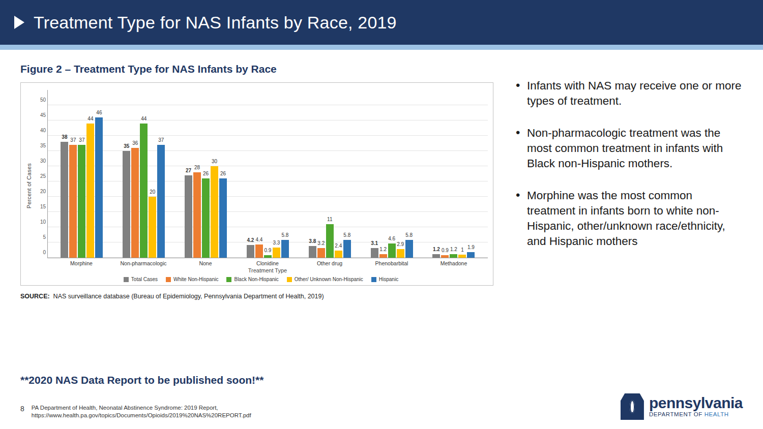Treatment Type for NAS Infants by Race, 2019
Figure 2 – Treatment Type for NAS Infants by Race
Percent of Cases
0
5
10
15
20
25
30
35
40
45
50
38
37
37
44
46
35
36
44
20
37
27
28
26
30
26
4.2
4.4
0.9
3.3
5.8
3.8
3.2
11
2.4
5.8
3.1
1.2
4.6
2.9
5.8
1.2
0.9
1.2
1
1.9
Morphine
Non-pharmacologic
None
Clonidine
Other drug
Phenobarbital
Methadone
Treatment Type
Total Cases
White Non-Hispanic
Black Non-Hispanic
Other/ Unknown Non-Hispanic
Hispanic
SOURCE: NAS surveillance database (Bureau of Epidemiology, Pennsylvania Department of Health, 2019)
Infants with NAS may receive one or more types of treatment.
Non-pharmacologic treatment was the most common treatment in infants with Black non-Hispanic mothers.
Morphine was the most common treatment in infants born to white non-Hispanic, other/unknown race/ethnicity, and Hispanic mothers
**2020 NAS Data Report to be published soon!**
8 PA Department of Health, Neonatal Abstinence Syndrome: 2019 Report,
https://www.health.pa.gov/topics/Documents/Opioids/2019%20NAS%20REPORT.pdf
pennsylvania DEPARTMENT OF HEALTH